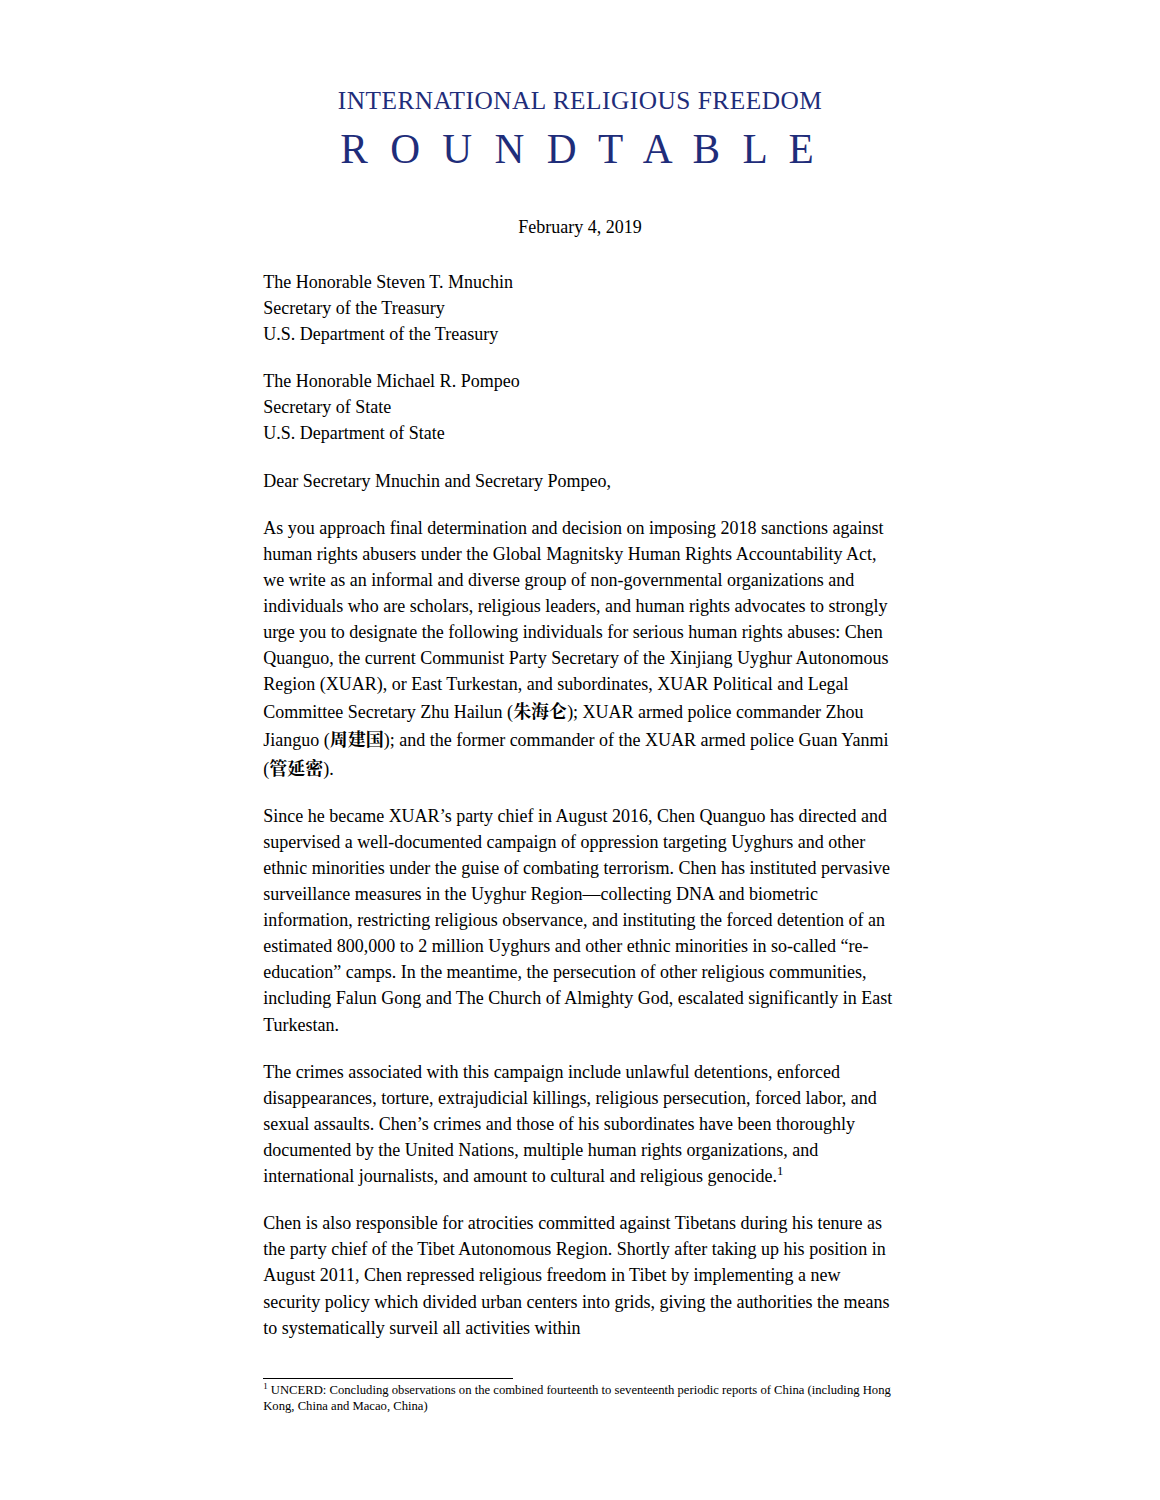INTERNATIONAL RELIGIOUS FREEDOM
R O U N D T A B L E
February 4, 2019
The Honorable Steven T. Mnuchin
Secretary of the Treasury
U.S. Department of the Treasury
The Honorable Michael R. Pompeo
Secretary of State
U.S. Department of State
Dear Secretary Mnuchin and Secretary Pompeo,
As you approach final determination and decision on imposing 2018 sanctions against human rights abusers under the Global Magnitsky Human Rights Accountability Act, we write as an informal and diverse group of non-governmental organizations and individuals who are scholars, religious leaders, and human rights advocates to strongly urge you to designate the following individuals for serious human rights abuses: Chen Quanguo, the current Communist Party Secretary of the Xinjiang Uyghur Autonomous Region (XUAR), or East Turkestan, and subordinates, XUAR Political and Legal Committee Secretary Zhu Hailun (朱海仑); XUAR armed police commander Zhou Jianguo (周建国); and the former commander of the XUAR armed police Guan Yanmi (管延密).
Since he became XUAR’s party chief in August 2016, Chen Quanguo has directed and supervised a well-documented campaign of oppression targeting Uyghurs and other ethnic minorities under the guise of combating terrorism. Chen has instituted pervasive surveillance measures in the Uyghur Region—collecting DNA and biometric information, restricting religious observance, and instituting the forced detention of an estimated 800,000 to 2 million Uyghurs and other ethnic minorities in so-called “re-education” camps. In the meantime, the persecution of other religious communities, including Falun Gong and The Church of Almighty God, escalated significantly in East Turkestan.
The crimes associated with this campaign include unlawful detentions, enforced disappearances, torture, extrajudicial killings, religious persecution, forced labor, and sexual assaults. Chen’s crimes and those of his subordinates have been thoroughly documented by the United Nations, multiple human rights organizations, and international journalists, and amount to cultural and religious genocide.1
Chen is also responsible for atrocities committed against Tibetans during his tenure as the party chief of the Tibet Autonomous Region. Shortly after taking up his position in August 2011, Chen repressed religious freedom in Tibet by implementing a new security policy which divided urban centers into grids, giving the authorities the means to systematically surveil all activities within
1 UNCERD: Concluding observations on the combined fourteenth to seventeenth periodic reports of China (including Hong Kong, China and Macao, China)